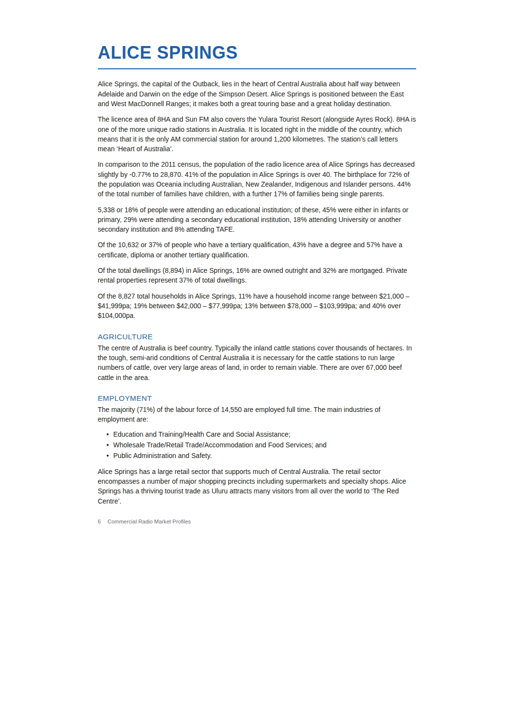Alice Springs
Alice Springs, the capital of the Outback, lies in the heart of Central Australia about half way between Adelaide and Darwin on the edge of the Simpson Desert. Alice Springs is positioned between the East and West MacDonnell Ranges; it makes both a great touring base and a great holiday destination.
The licence area of 8HA and Sun FM also covers the Yulara Tourist Resort (alongside Ayres Rock). 8HA is one of the more unique radio stations in Australia. It is located right in the middle of the country, which means that it is the only AM commercial station for around 1,200 kilometres. The station’s call letters mean ‘Heart of Australia’.
In comparison to the 2011 census, the population of the radio licence area of Alice Springs has decreased slightly by -0.77% to 28,870. 41% of the population in Alice Springs is over 40. The birthplace for 72% of the population was Oceania including Australian, New Zealander, Indigenous and Islander persons. 44% of the total number of families have children, with a further 17% of families being single parents.
5,338 or 18% of people were attending an educational institution; of these, 45% were either in infants or primary, 29% were attending a secondary educational institution, 18% attending University or another secondary institution and 8% attending TAFE.
Of the 10,632 or 37% of people who have a tertiary qualification, 43% have a degree and 57% have a certificate, diploma or another tertiary qualification.
Of the total dwellings (8,894) in Alice Springs, 16% are owned outright and 32% are mortgaged. Private rental properties represent 37% of total dwellings.
Of the 8,827 total households in Alice Springs, 11% have a household income range between $21,000 – $41,999pa; 19% between $42,000 – $77,999pa; 13% between $78,000 – $103,999pa; and 40% over $104,000pa.
Agriculture
The centre of Australia is beef country. Typically the inland cattle stations cover thousands of hectares. In the tough, semi-arid conditions of Central Australia it is necessary for the cattle stations to run large numbers of cattle, over very large areas of land, in order to remain viable. There are over 67,000 beef cattle in the area.
Employment
The majority (71%) of the labour force of 14,550 are employed full time. The main industries of employment are:
Education and Training/Health Care and Social Assistance;
Wholesale Trade/Retail Trade/Accommodation and Food Services; and
Public Administration and Safety.
Alice Springs has a large retail sector that supports much of Central Australia. The retail sector encompasses a number of major shopping precincts including supermarkets and specialty shops. Alice Springs has a thriving tourist trade as Uluru attracts many visitors from all over the world to ‘The Red Centre’.
6 Commercial Radio Market Profiles